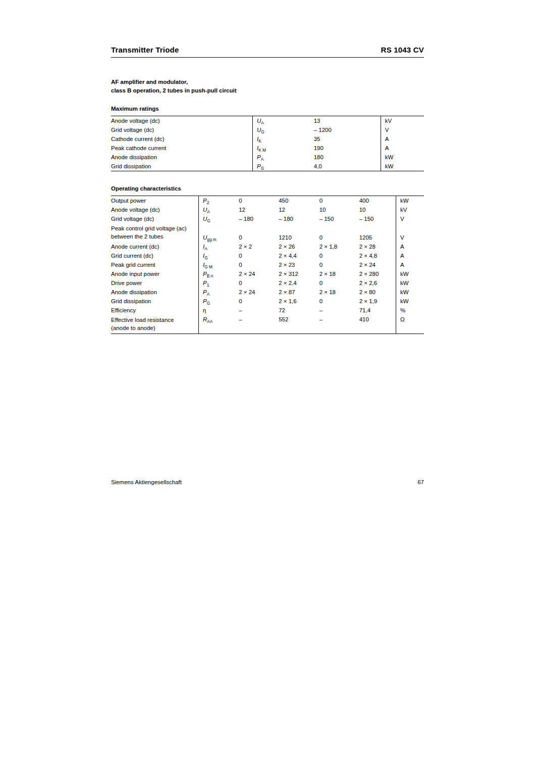Transmitter Triode RS 1043 CV
AF amplifier and modulator,
class B operation, 2 tubes in push-pull circuit
Maximum ratings
| Anode voltage (dc) | U A | 13 | kV |
| Grid voltage (dc) | U G | – 1200 | V |
| Cathode current (dc) | I K | 35 | A |
| Peak cathode current | I K M | 190 | A |
| Anode dissipation | P A | 180 | kW |
| Grid dissipation | P G | 4,0 | kW |
Operating characteristics
| Output power | P 2 | 0 | 450 | 0 | 400 | kW |
| Anode voltage (dc) | U A | 12 | 12 | 10 | 10 | kV |
| Grid voltage (dc) | U G | – 180 | – 180 | – 150 | – 150 | V |
| Peak control grid voltage (ac) between the 2 tubes | U gg m | 0 | 1210 | 0 | 1205 | V |
| Anode current (dc) | I A | 2 × 2 | 2 × 26 | 2 × 1,8 | 2 × 28 | A |
| Grid current (dc) | I G | 0 | 2 × 4,4 | 0 | 2 × 4,8 | A |
| Peak grid current | I G M | 0 | 2 × 23 | 0 | 2 × 24 | A |
| Anode input power | P B A | 2 × 24 | 2 × 312 | 2 × 18 | 2 × 280 | kW |
| Drive power | P 1 | 0 | 2 × 2,4 | 0 | 2 × 2,6 | kW |
| Anode dissipation | P A | 2 × 24 | 2 × 87 | 2 × 18 | 2 × 80 | kW |
| Grid dissipation | P G | 0 | 2 × 1,6 | 0 | 2 × 1,9 | kW |
| Efficiency | η | – | 72 | – | 71,4 | % |
| Effective load resistance (anode to anode) | R AA | – | 552 | – | 410 | Ω |
Siemens Aktiengesellschaft 67